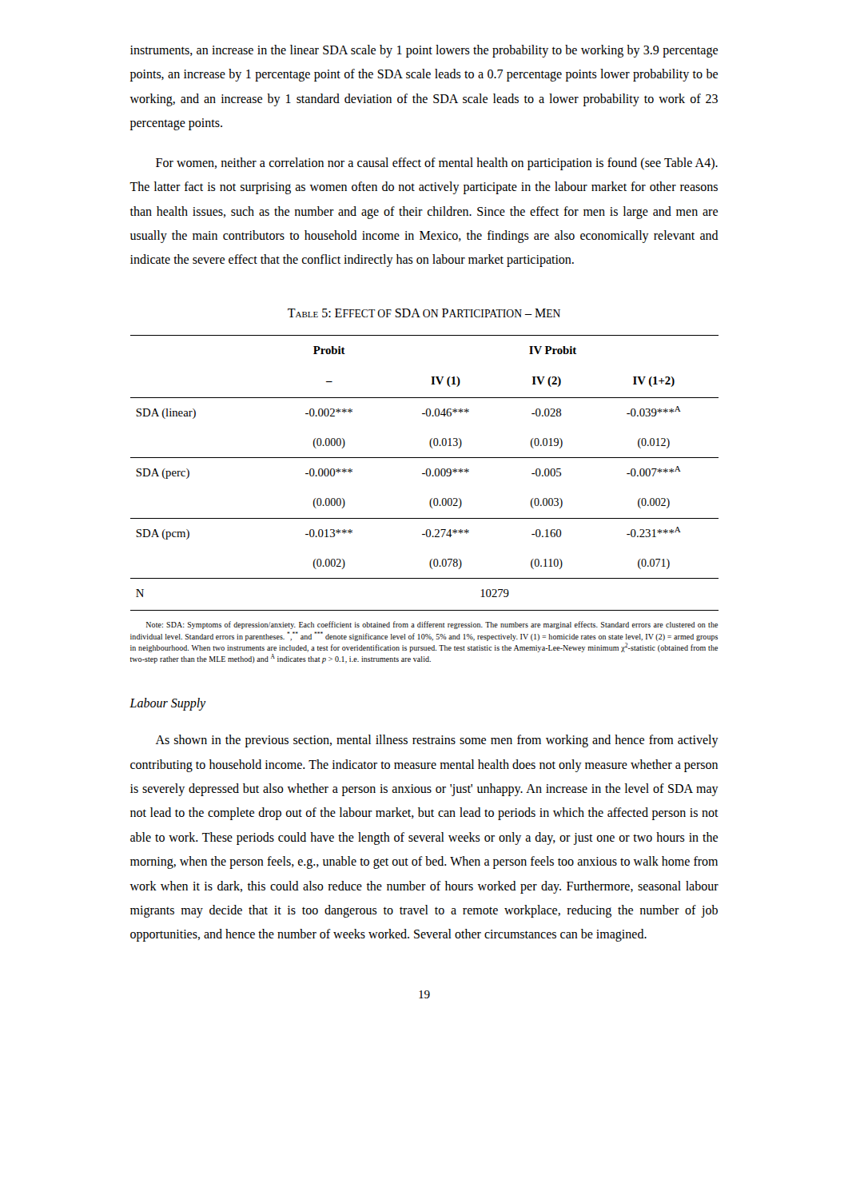instruments, an increase in the linear SDA scale by 1 point lowers the probability to be working by 3.9 percentage points, an increase by 1 percentage point of the SDA scale leads to a 0.7 percentage points lower probability to be working, and an increase by 1 standard deviation of the SDA scale leads to a lower probability to work of 23 percentage points.
For women, neither a correlation nor a causal effect of mental health on participation is found (see Table A4). The latter fact is not surprising as women often do not actively participate in the labour market for other reasons than health issues, such as the number and age of their children. Since the effect for men is large and men are usually the main contributors to household income in Mexico, the findings are also economically relevant and indicate the severe effect that the conflict indirectly has on labour market participation.
Table 5: EFFECT OF SDA ON PARTICIPATION – MEN
| | Probit | IV Probit |
| --- | --- | --- |
| | – | IV (1) | IV (2) | IV (1+2) |
| SDA (linear) | -0.002*** | -0.046*** | -0.028 | -0.039*** A |
| | (0.000) | (0.013) | (0.019) | (0.012) |
| SDA (perc) | -0.000*** | -0.009*** | -0.005 | -0.007*** A |
| | (0.000) | (0.002) | (0.003) | (0.002) |
| SDA (pcm) | -0.013*** | -0.274*** | -0.160 | -0.231*** A |
| | (0.002) | (0.078) | (0.110) | (0.071) |
| N | 10279 |
Note: SDA: Symptoms of depression/anxiety. Each coefficient is obtained from a different regression. The numbers are marginal effects. Standard errors are clustered on the individual level. Standard errors in parentheses. *,** and *** denote significance level of 10%, 5% and 1%, respectively. IV (1) = homicide rates on state level, IV (2) = armed groups in neighbourhood. When two instruments are included, a test for overidentification is pursued. The test statistic is the Amemiya-Lee-Newey minimum χ2-statistic (obtained from the two-step rather than the MLE method) and A indicates that p > 0.1, i.e. instruments are valid.
Labour Supply
As shown in the previous section, mental illness restrains some men from working and hence from actively contributing to household income. The indicator to measure mental health does not only measure whether a person is severely depressed but also whether a person is anxious or 'just' unhappy. An increase in the level of SDA may not lead to the complete drop out of the labour market, but can lead to periods in which the affected person is not able to work. These periods could have the length of several weeks or only a day, or just one or two hours in the morning, when the person feels, e.g., unable to get out of bed. When a person feels too anxious to walk home from work when it is dark, this could also reduce the number of hours worked per day. Furthermore, seasonal labour migrants may decide that it is too dangerous to travel to a remote workplace, reducing the number of job opportunities, and hence the number of weeks worked. Several other circumstances can be imagined.
19